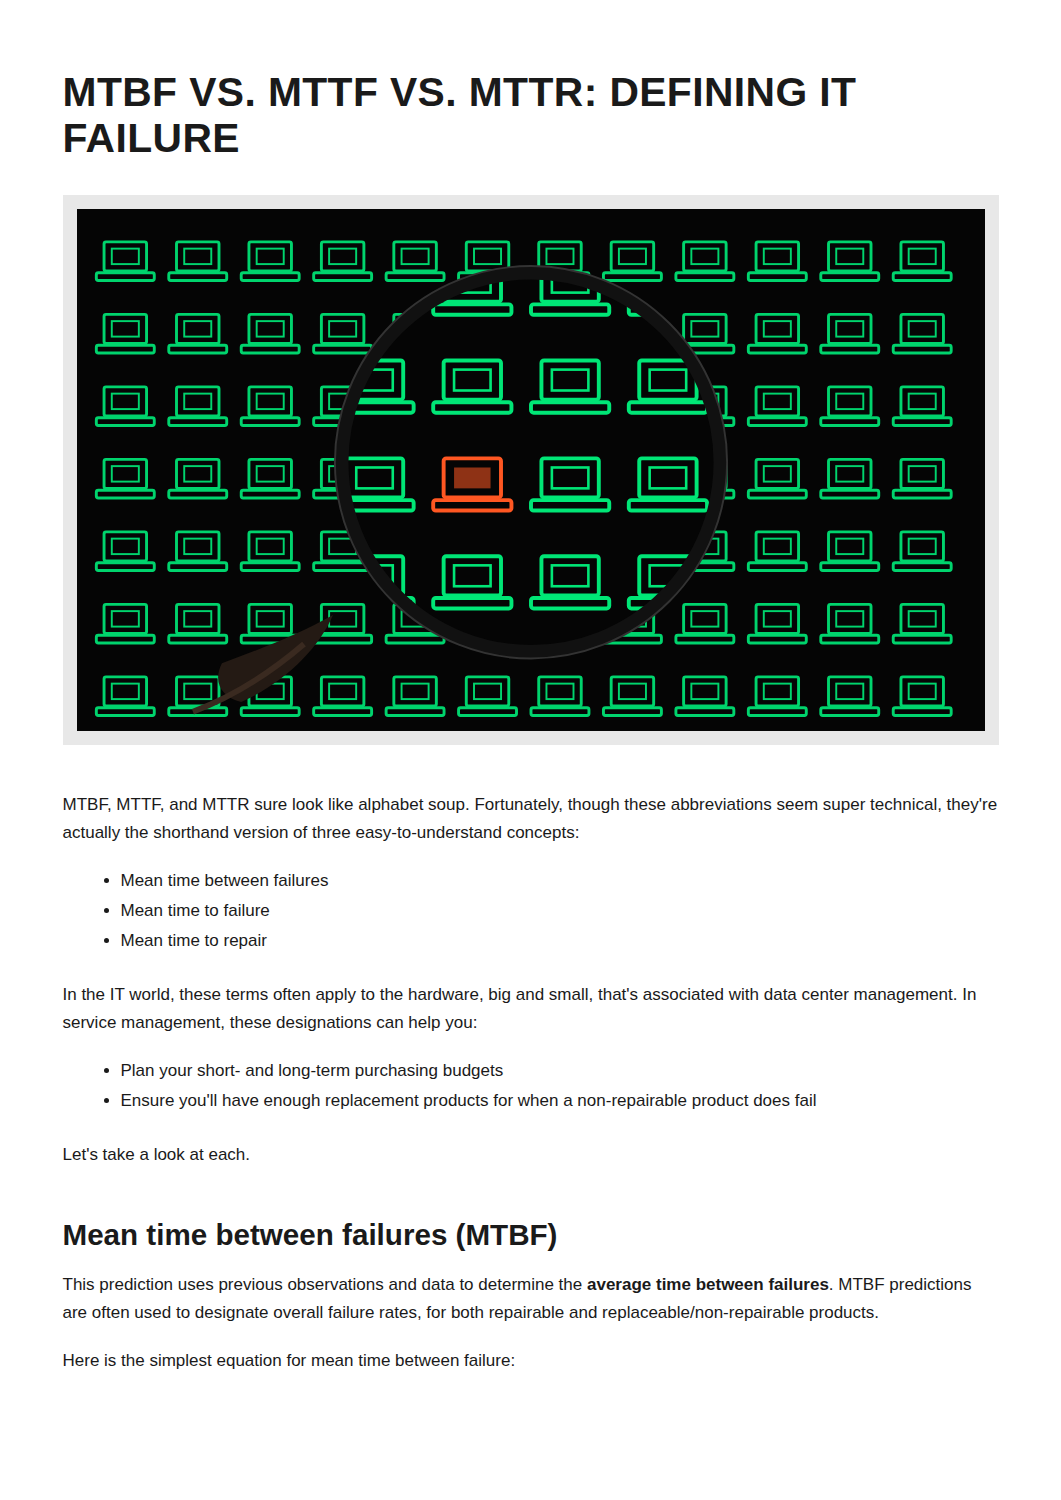MTBF vs. MTTF vs. MTTR: Defining IT Failure
MTBF, MTTF, and MTTR sure look like alphabet soup. Fortunately, though these abbreviations seem super technical, they're actually the shorthand version of three easy-to-understand concepts:
Mean time between failures
Mean time to failure
Mean time to repair
In the IT world, these terms often apply to the hardware, big and small, that's associated with data center management. In service management, these designations can help you:
Plan your short- and long-term purchasing budgets
Ensure you'll have enough replacement products for when a non-repairable product does fail
Let's take a look at each.
Mean time between failures (MTBF)
This prediction uses previous observations and data to determine the average time between failures. MTBF predictions are often used to designate overall failure rates, for both repairable and replaceable/non-repairable products.
Here is the simplest equation for mean time between failure: